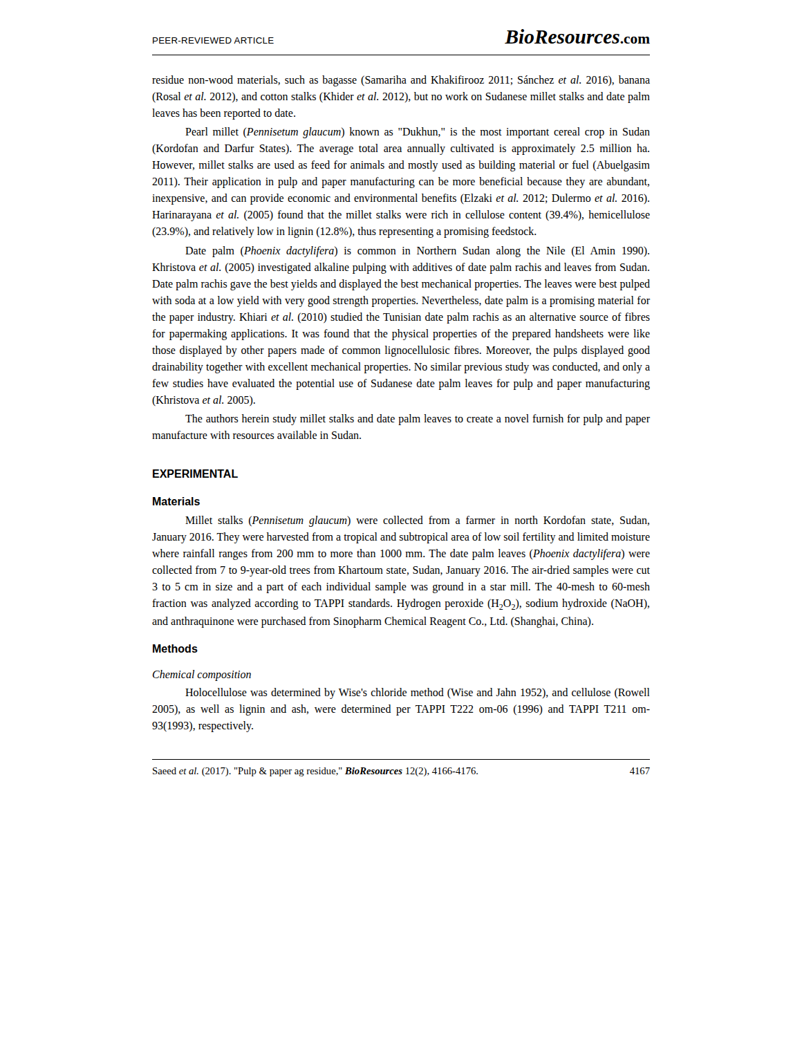PEER-REVIEWED ARTICLE
BioResources.com
residue non-wood materials, such as bagasse (Samariha and Khakifirooz 2011; Sánchez et al. 2016), banana (Rosal et al. 2012), and cotton stalks (Khider et al. 2012), but no work on Sudanese millet stalks and date palm leaves has been reported to date.
Pearl millet (Pennisetum glaucum) known as "Dukhun," is the most important cereal crop in Sudan (Kordofan and Darfur States). The average total area annually cultivated is approximately 2.5 million ha. However, millet stalks are used as feed for animals and mostly used as building material or fuel (Abuelgasim 2011). Their application in pulp and paper manufacturing can be more beneficial because they are abundant, inexpensive, and can provide economic and environmental benefits (Elzaki et al. 2012; Dulermo et al. 2016). Harinarayana et al. (2005) found that the millet stalks were rich in cellulose content (39.4%), hemicellulose (23.9%), and relatively low in lignin (12.8%), thus representing a promising feedstock.
Date palm (Phoenix dactylifera) is common in Northern Sudan along the Nile (El Amin 1990). Khristova et al. (2005) investigated alkaline pulping with additives of date palm rachis and leaves from Sudan. Date palm rachis gave the best yields and displayed the best mechanical properties. The leaves were best pulped with soda at a low yield with very good strength properties. Nevertheless, date palm is a promising material for the paper industry. Khiari et al. (2010) studied the Tunisian date palm rachis as an alternative source of fibres for papermaking applications. It was found that the physical properties of the prepared handsheets were like those displayed by other papers made of common lignocellulosic fibres. Moreover, the pulps displayed good drainability together with excellent mechanical properties. No similar previous study was conducted, and only a few studies have evaluated the potential use of Sudanese date palm leaves for pulp and paper manufacturing (Khristova et al. 2005).
The authors herein study millet stalks and date palm leaves to create a novel furnish for pulp and paper manufacture with resources available in Sudan.
EXPERIMENTAL
Materials
Millet stalks (Pennisetum glaucum) were collected from a farmer in north Kordofan state, Sudan, January 2016. They were harvested from a tropical and subtropical area of low soil fertility and limited moisture where rainfall ranges from 200 mm to more than 1000 mm. The date palm leaves (Phoenix dactylifera) were collected from 7 to 9-year-old trees from Khartoum state, Sudan, January 2016. The air-dried samples were cut 3 to 5 cm in size and a part of each individual sample was ground in a star mill. The 40-mesh to 60-mesh fraction was analyzed according to TAPPI standards. Hydrogen peroxide (H2O2), sodium hydroxide (NaOH), and anthraquinone were purchased from Sinopharm Chemical Reagent Co., Ltd. (Shanghai, China).
Methods
Chemical composition
Holocellulose was determined by Wise's chloride method (Wise and Jahn 1952), and cellulose (Rowell 2005), as well as lignin and ash, were determined per TAPPI T222 om-06 (1996) and TAPPI T211 om-93(1993), respectively.
Saeed et al. (2017). "Pulp & paper ag residue," BioResources 12(2), 4166-4176.
4167